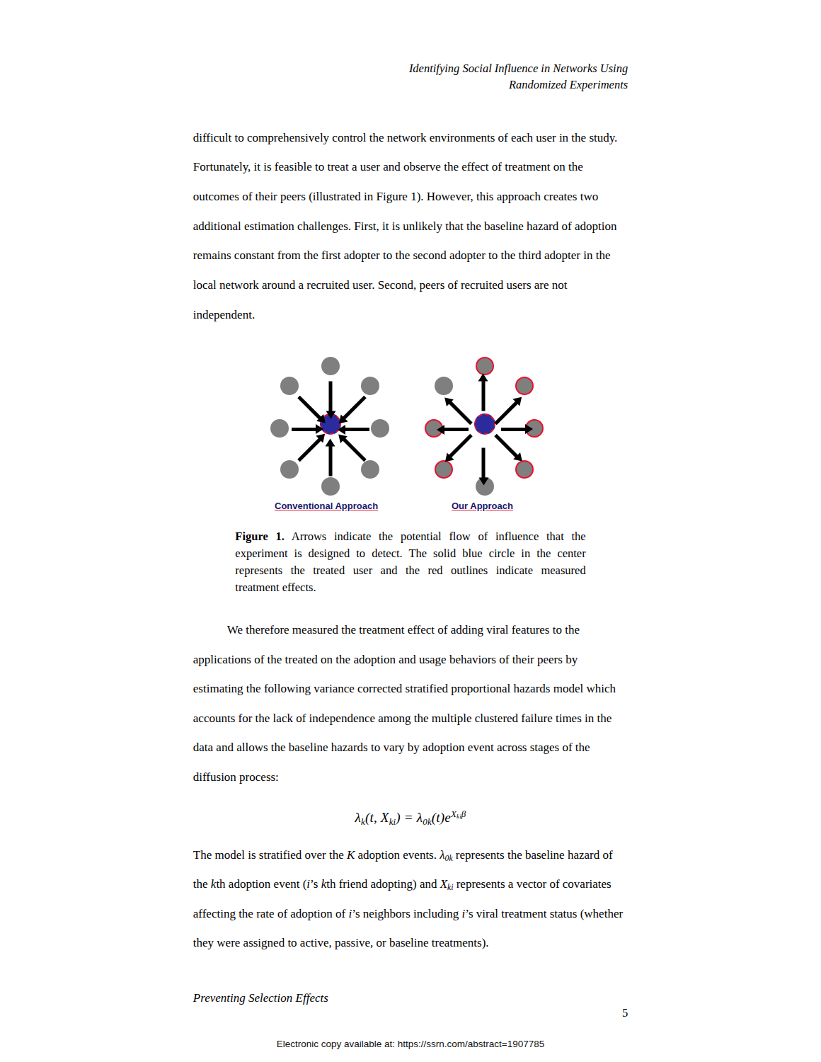Identifying Social Influence in Networks Using
Randomized Experiments
difficult to comprehensively control the network environments of each user in the study. Fortunately, it is feasible to treat a user and observe the effect of treatment on the outcomes of their peers (illustrated in Figure 1). However, this approach creates two additional estimation challenges. First, it is unlikely that the baseline hazard of adoption remains constant from the first adopter to the second adopter to the third adopter in the local network around a recruited user. Second, peers of recruited users are not independent.
Conventional Approach
Our Approach
Figure 1. Arrows indicate the potential flow of influence that the experiment is designed to detect. The solid blue circle in the center represents the treated user and the red outlines indicate measured treatment effects.
We therefore measured the treatment effect of adding viral features to the applications of the treated on the adoption and usage behaviors of their peers by estimating the following variance corrected stratified proportional hazards model which accounts for the lack of independence among the multiple clustered failure times in the data and allows the baseline hazards to vary by adoption event across stages of the diffusion process:
λk(t, Xki) = λ0k(t)eXkiβ
The model is stratified over the K adoption events. λ0k represents the baseline hazard of the kth adoption event (i’s kth friend adopting) and Xki represents a vector of covariates affecting the rate of adoption of i’s neighbors including i’s viral treatment status (whether they were assigned to active, passive, or baseline treatments).
Preventing Selection Effects
5
Electronic copy available at: https://ssrn.com/abstract=1907785